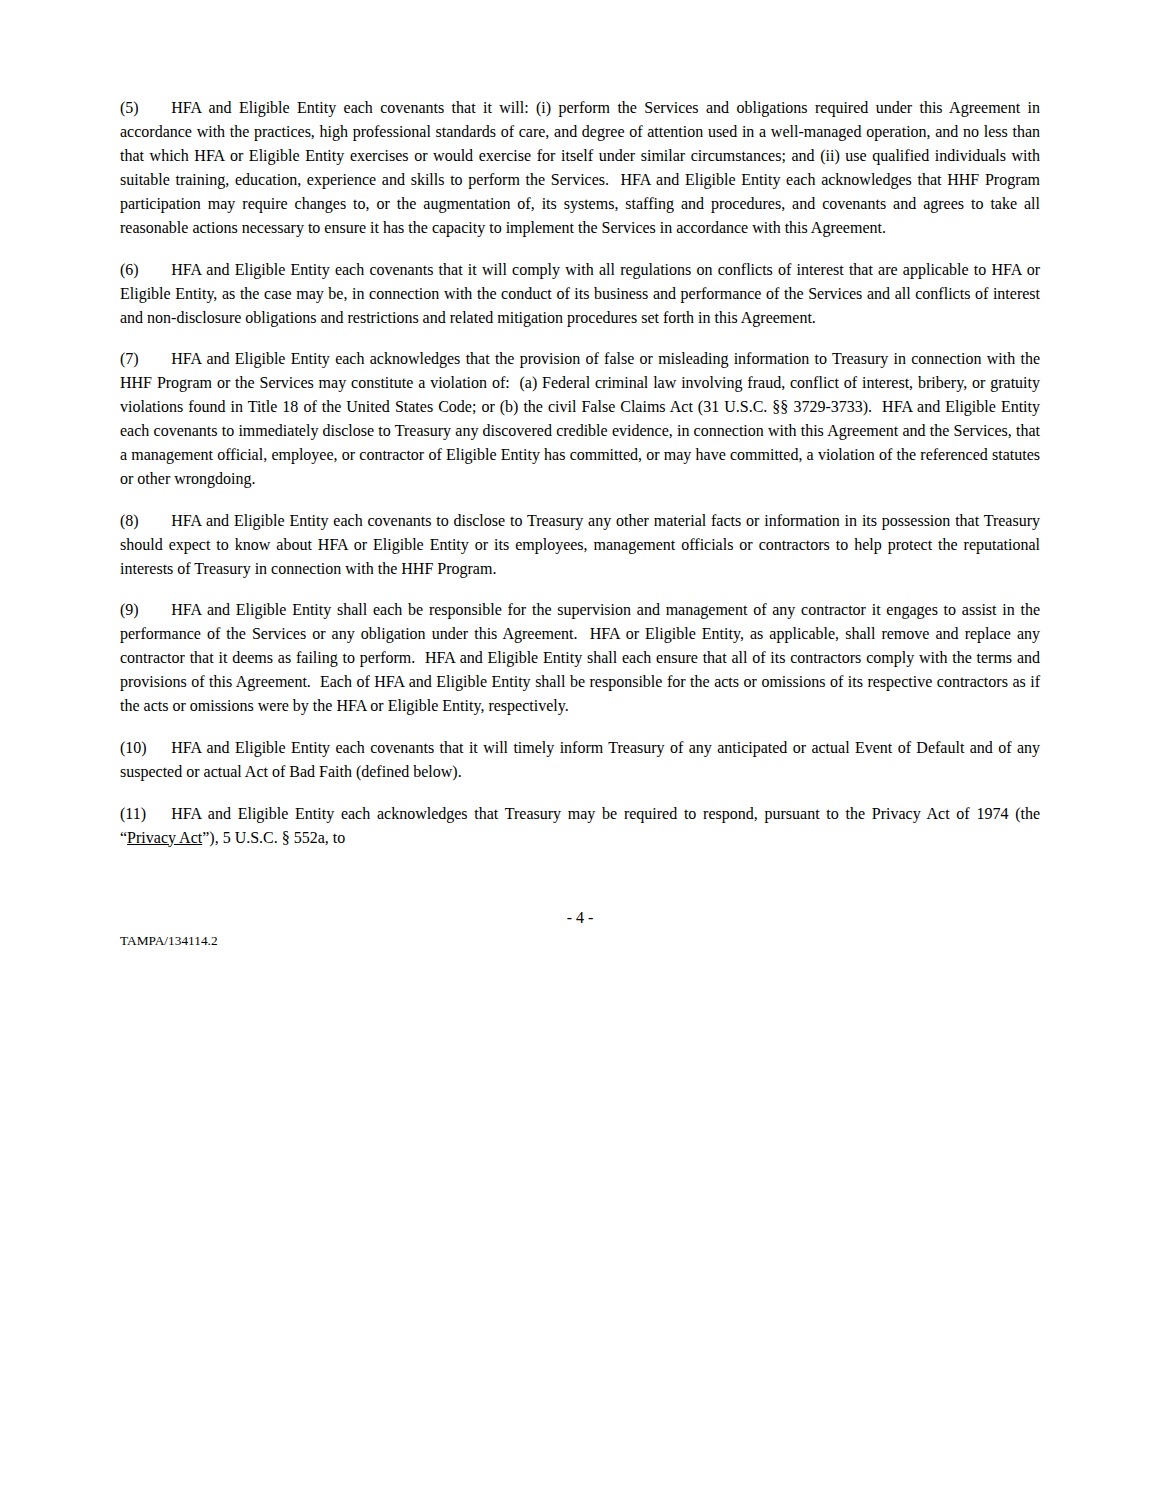(5) HFA and Eligible Entity each covenants that it will: (i) perform the Services and obligations required under this Agreement in accordance with the practices, high professional standards of care, and degree of attention used in a well-managed operation, and no less than that which HFA or Eligible Entity exercises or would exercise for itself under similar circumstances; and (ii) use qualified individuals with suitable training, education, experience and skills to perform the Services. HFA and Eligible Entity each acknowledges that HHF Program participation may require changes to, or the augmentation of, its systems, staffing and procedures, and covenants and agrees to take all reasonable actions necessary to ensure it has the capacity to implement the Services in accordance with this Agreement.
(6) HFA and Eligible Entity each covenants that it will comply with all regulations on conflicts of interest that are applicable to HFA or Eligible Entity, as the case may be, in connection with the conduct of its business and performance of the Services and all conflicts of interest and non-disclosure obligations and restrictions and related mitigation procedures set forth in this Agreement.
(7) HFA and Eligible Entity each acknowledges that the provision of false or misleading information to Treasury in connection with the HHF Program or the Services may constitute a violation of: (a) Federal criminal law involving fraud, conflict of interest, bribery, or gratuity violations found in Title 18 of the United States Code; or (b) the civil False Claims Act (31 U.S.C. §§ 3729-3733). HFA and Eligible Entity each covenants to immediately disclose to Treasury any discovered credible evidence, in connection with this Agreement and the Services, that a management official, employee, or contractor of Eligible Entity has committed, or may have committed, a violation of the referenced statutes or other wrongdoing.
(8) HFA and Eligible Entity each covenants to disclose to Treasury any other material facts or information in its possession that Treasury should expect to know about HFA or Eligible Entity or its employees, management officials or contractors to help protect the reputational interests of Treasury in connection with the HHF Program.
(9) HFA and Eligible Entity shall each be responsible for the supervision and management of any contractor it engages to assist in the performance of the Services or any obligation under this Agreement. HFA or Eligible Entity, as applicable, shall remove and replace any contractor that it deems as failing to perform. HFA and Eligible Entity shall each ensure that all of its contractors comply with the terms and provisions of this Agreement. Each of HFA and Eligible Entity shall be responsible for the acts or omissions of its respective contractors as if the acts or omissions were by the HFA or Eligible Entity, respectively.
(10) HFA and Eligible Entity each covenants that it will timely inform Treasury of any anticipated or actual Event of Default and of any suspected or actual Act of Bad Faith (defined below).
(11) HFA and Eligible Entity each acknowledges that Treasury may be required to respond, pursuant to the Privacy Act of 1974 (the “Privacy Act”), 5 U.S.C. § 552a, to
- 4 -
TAMPA/134114.2